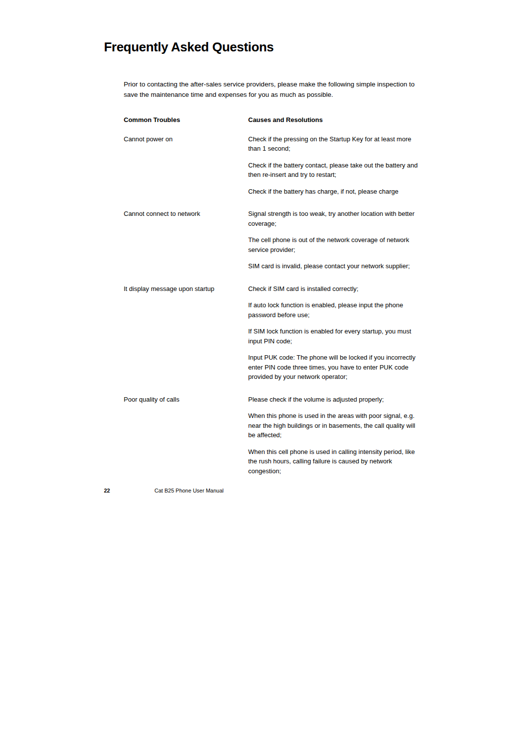Frequently Asked Questions
Prior to contacting the after-sales service providers, please make the following simple inspection to save the maintenance time and expenses for you as much as possible.
| Common Troubles | Causes and Resolutions |
| --- | --- |
| Cannot power on | Check if the pressing on the Startup Key for at least more than 1 second; Check if the battery contact, please take out the battery and then re-insert and try to restart; Check if the battery has charge, if not, please charge |
| Cannot connect to network | Signal strength is too weak, try another location with better coverage; The cell phone is out of the network coverage of network service provider; SIM card is invalid, please contact your network supplier; |
| It display message upon startup | Check if SIM card is installed correctly; If auto lock function is enabled, please input the phone password before use; If SIM lock function is enabled for every startup, you must input PIN code; Input PUK code: The phone will be locked if you incorrectly enter PIN code three times, you have to enter PUK code provided by your network operator; |
| Poor quality of calls | Please check if the volume is adjusted properly; When this phone is used in the areas with poor signal, e.g. near the high buildings or in basements, the call quality will be affected; When this cell phone is used in calling intensity period, like the rush hours, calling failure is caused by network congestion; |
22 Cat B25 Phone User Manual